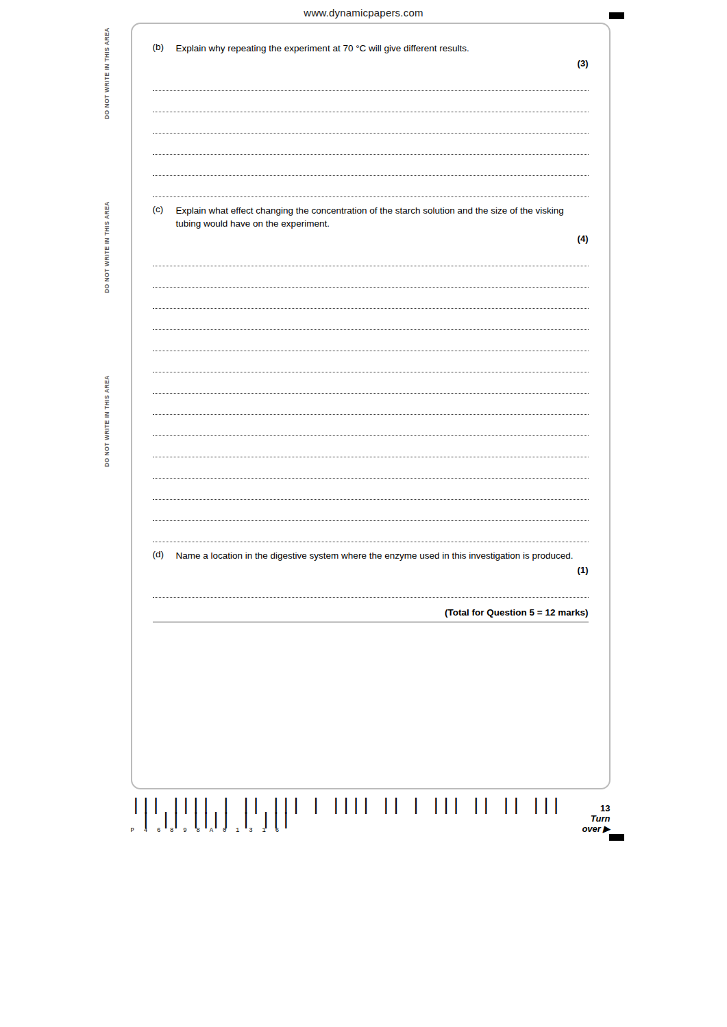www.dynamicpapers.com
DO NOT WRITE IN THIS AREA DO NOT WRITE IN THIS AREA DO NOT WRITE IN THIS AREA
(b)
Explain why repeating the experiment at 70 °C will give different results.
(3)
(c)
Explain what effect changing the concentration of the starch solution and the size of the visking tubing would have on the experiment.
(4)
(d)
Name a location in the digestive system where the enzyme used in this investigation is produced.
(1)
(Total for Question 5 = 12 marks)
||| |||| | || ||| | |||| || | ||| || || ||| | || |||| | |||
P 4 6 8 9 8 A 0 1 3 1 6
13
Turn over ▶